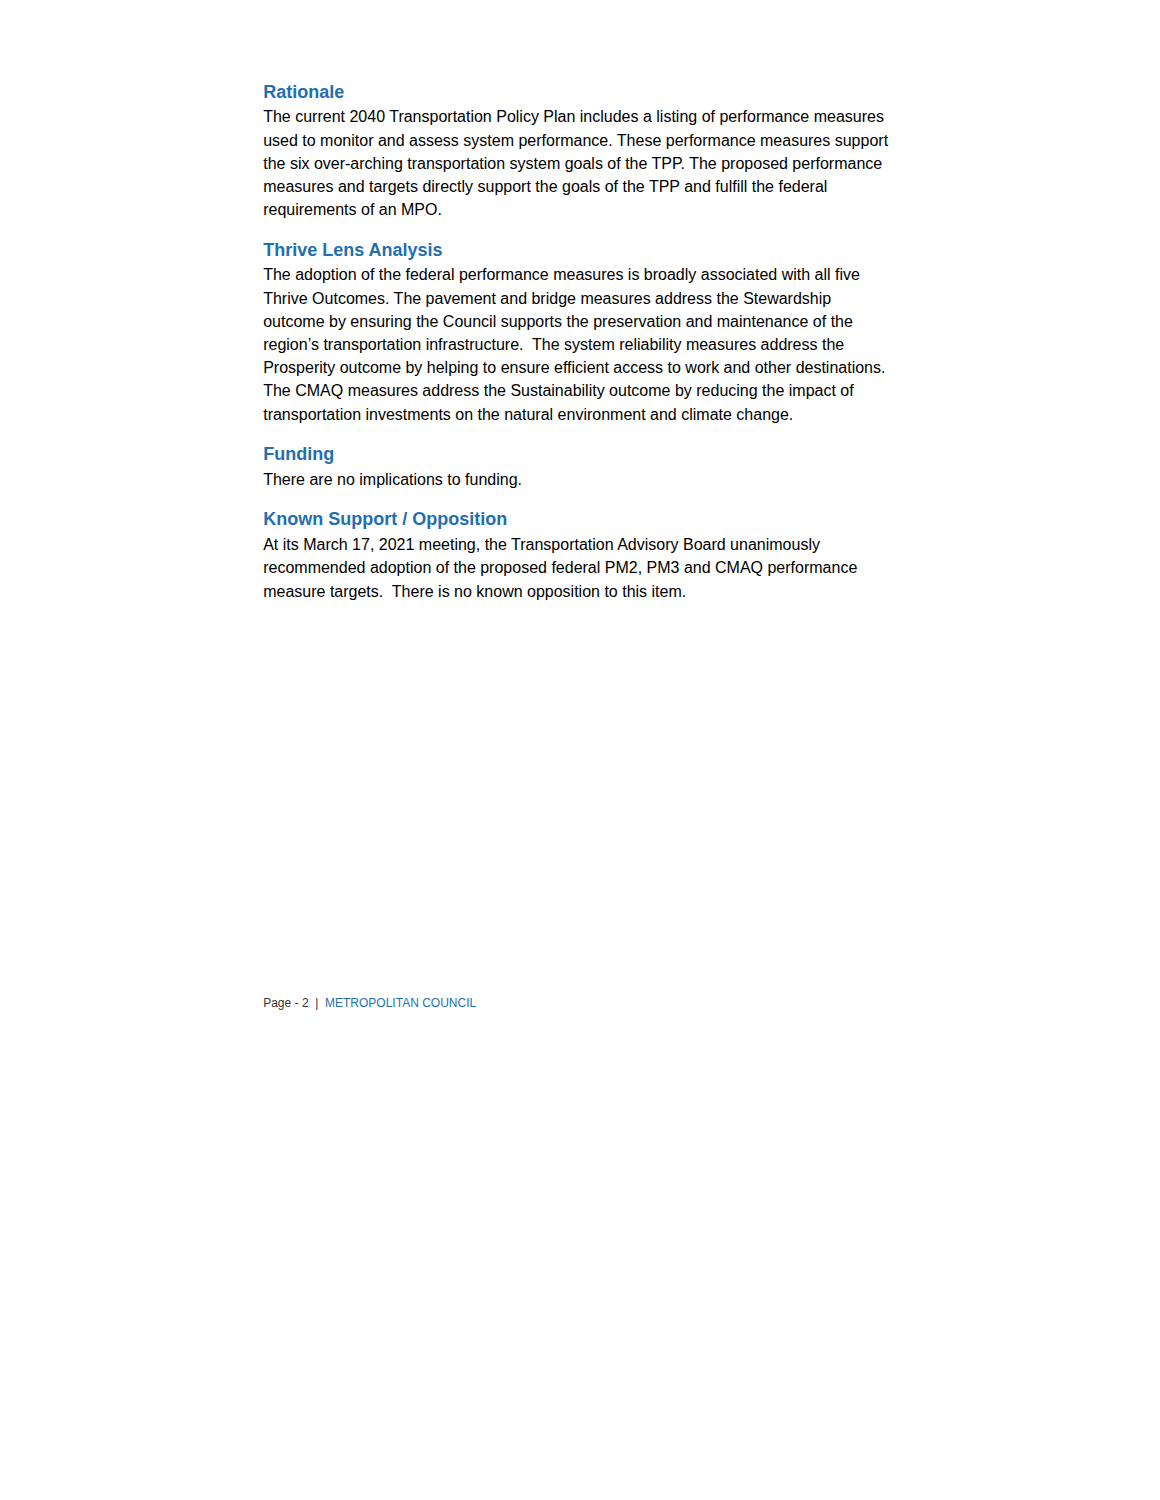Rationale
The current 2040 Transportation Policy Plan includes a listing of performance measures used to monitor and assess system performance. These performance measures support the six over-arching transportation system goals of the TPP. The proposed performance measures and targets directly support the goals of the TPP and fulfill the federal requirements of an MPO.
Thrive Lens Analysis
The adoption of the federal performance measures is broadly associated with all five Thrive Outcomes. The pavement and bridge measures address the Stewardship outcome by ensuring the Council supports the preservation and maintenance of the region’s transportation infrastructure. The system reliability measures address the Prosperity outcome by helping to ensure efficient access to work and other destinations. The CMAQ measures address the Sustainability outcome by reducing the impact of transportation investments on the natural environment and climate change.
Funding
There are no implications to funding.
Known Support / Opposition
At its March 17, 2021 meeting, the Transportation Advisory Board unanimously recommended adoption of the proposed federal PM2, PM3 and CMAQ performance measure targets. There is no known opposition to this item.
Page - 2 | METROPOLITAN COUNCIL